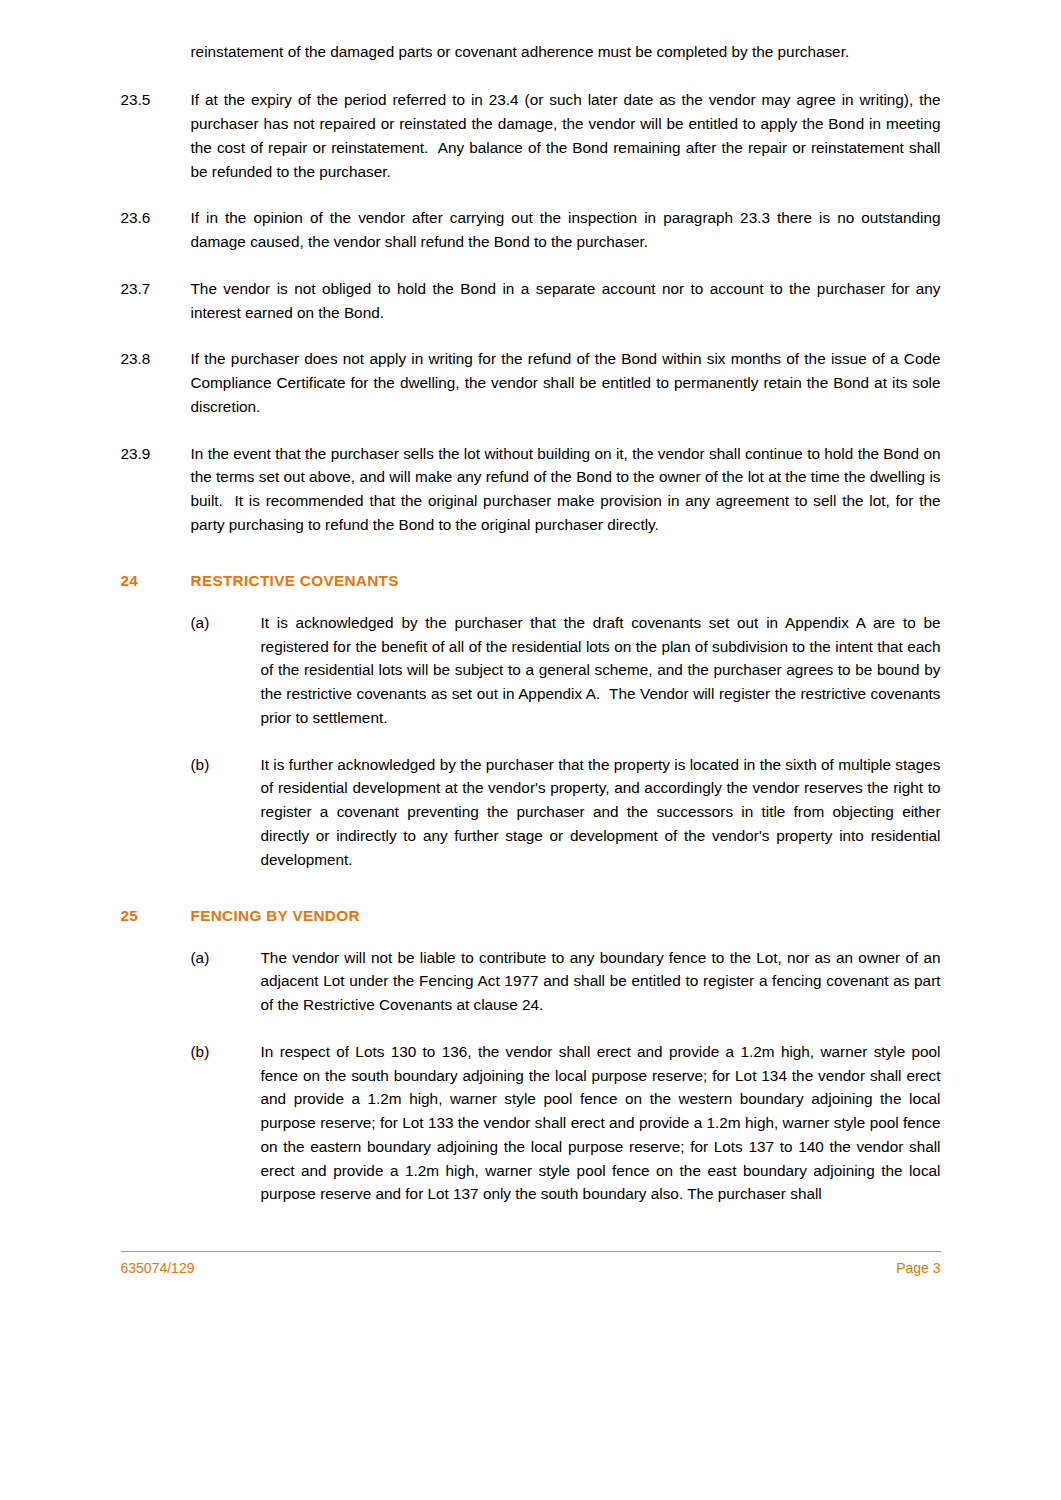reinstatement of the damaged parts or covenant adherence must be completed by the purchaser.
23.5
If at the expiry of the period referred to in 23.4 (or such later date as the vendor may agree in writing), the purchaser has not repaired or reinstated the damage, the vendor will be entitled to apply the Bond in meeting the cost of repair or reinstatement. Any balance of the Bond remaining after the repair or reinstatement shall be refunded to the purchaser.
23.6
If in the opinion of the vendor after carrying out the inspection in paragraph 23.3 there is no outstanding damage caused, the vendor shall refund the Bond to the purchaser.
23.7
The vendor is not obliged to hold the Bond in a separate account nor to account to the purchaser for any interest earned on the Bond.
23.8
If the purchaser does not apply in writing for the refund of the Bond within six months of the issue of a Code Compliance Certificate for the dwelling, the vendor shall be entitled to permanently retain the Bond at its sole discretion.
23.9
In the event that the purchaser sells the lot without building on it, the vendor shall continue to hold the Bond on the terms set out above, and will make any refund of the Bond to the owner of the lot at the time the dwelling is built. It is recommended that the original purchaser make provision in any agreement to sell the lot, for the party purchasing to refund the Bond to the original purchaser directly.
24
RESTRICTIVE COVENANTS
(a)
It is acknowledged by the purchaser that the draft covenants set out in Appendix A are to be registered for the benefit of all of the residential lots on the plan of subdivision to the intent that each of the residential lots will be subject to a general scheme, and the purchaser agrees to be bound by the restrictive covenants as set out in Appendix A. The Vendor will register the restrictive covenants prior to settlement.
(b)
It is further acknowledged by the purchaser that the property is located in the sixth of multiple stages of residential development at the vendor's property, and accordingly the vendor reserves the right to register a covenant preventing the purchaser and the successors in title from objecting either directly or indirectly to any further stage or development of the vendor's property into residential development.
25
FENCING BY VENDOR
(a)
The vendor will not be liable to contribute to any boundary fence to the Lot, nor as an owner of an adjacent Lot under the Fencing Act 1977 and shall be entitled to register a fencing covenant as part of the Restrictive Covenants at clause 24.
(b)
In respect of Lots 130 to 136, the vendor shall erect and provide a 1.2m high, warner style pool fence on the south boundary adjoining the local purpose reserve; for Lot 134 the vendor shall erect and provide a 1.2m high, warner style pool fence on the western boundary adjoining the local purpose reserve; for Lot 133 the vendor shall erect and provide a 1.2m high, warner style pool fence on the eastern boundary adjoining the local purpose reserve; for Lots 137 to 140 the vendor shall erect and provide a 1.2m high, warner style pool fence on the east boundary adjoining the local purpose reserve and for Lot 137 only the south boundary also. The purchaser shall
635074/129
Page 3